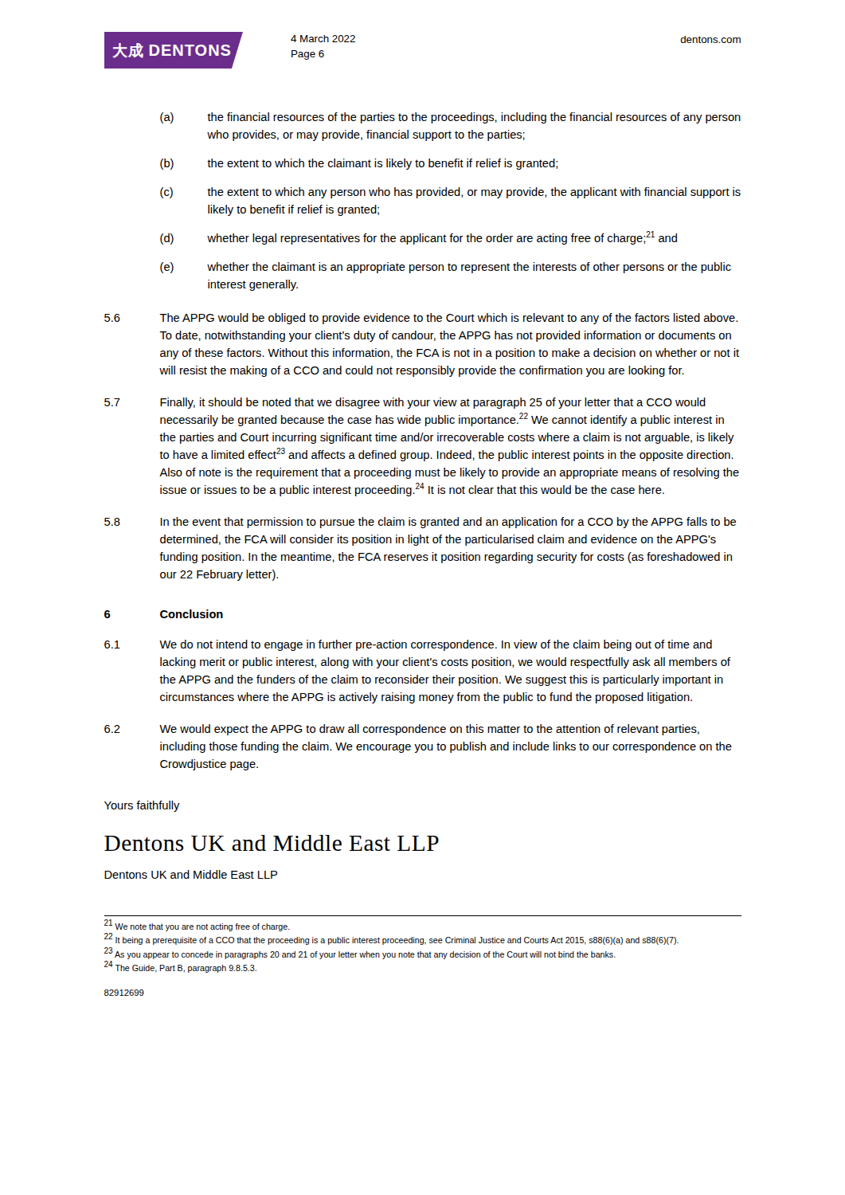大成DENTONS
4 March 2022
Page 6
dentons.com
(a) the financial resources of the parties to the proceedings, including the financial resources of any person who provides, or may provide, financial support to the parties;
(b) the extent to which the claimant is likely to benefit if relief is granted;
(c) the extent to which any person who has provided, or may provide, the applicant with financial support is likely to benefit if relief is granted;
(d) whether legal representatives for the applicant for the order are acting free of charge;21 and
(e) whether the claimant is an appropriate person to represent the interests of other persons or the public interest generally.
5.6
The APPG would be obliged to provide evidence to the Court which is relevant to any of the factors listed above. To date, notwithstanding your client's duty of candour, the APPG has not provided information or documents on any of these factors. Without this information, the FCA is not in a position to make a decision on whether or not it will resist the making of a CCO and could not responsibly provide the confirmation you are looking for.
5.7
Finally, it should be noted that we disagree with your view at paragraph 25 of your letter that a CCO would necessarily be granted because the case has wide public importance.22 We cannot identify a public interest in the parties and Court incurring significant time and/or irrecoverable costs where a claim is not arguable, is likely to have a limited effect23 and affects a defined group. Indeed, the public interest points in the opposite direction. Also of note is the requirement that a proceeding must be likely to provide an appropriate means of resolving the issue or issues to be a public interest proceeding.24 It is not clear that this would be the case here.
5.8
In the event that permission to pursue the claim is granted and an application for a CCO by the APPG falls to be determined, the FCA will consider its position in light of the particularised claim and evidence on the APPG's funding position. In the meantime, the FCA reserves it position regarding security for costs (as foreshadowed in our 22 February letter).
6 Conclusion
6.1
We do not intend to engage in further pre-action correspondence. In view of the claim being out of time and lacking merit or public interest, along with your client's costs position, we would respectfully ask all members of the APPG and the funders of the claim to reconsider their position. We suggest this is particularly important in circumstances where the APPG is actively raising money from the public to fund the proposed litigation.
6.2
We would expect the APPG to draw all correspondence on this matter to the attention of relevant parties, including those funding the claim. We encourage you to publish and include links to our correspondence on the Crowdjustice page.
Yours faithfully
Dentons UK and Middle East LLP
Dentons UK and Middle East LLP
21 We note that you are not acting free of charge.
22 It being a prerequisite of a CCO that the proceeding is a public interest proceeding, see Criminal Justice and Courts Act 2015, s88(6)(a) and s88(6)(7).
23 As you appear to concede in paragraphs 20 and 21 of your letter when you note that any decision of the Court will not bind the banks.
24 The Guide, Part B, paragraph 9.8.5.3.
82912699